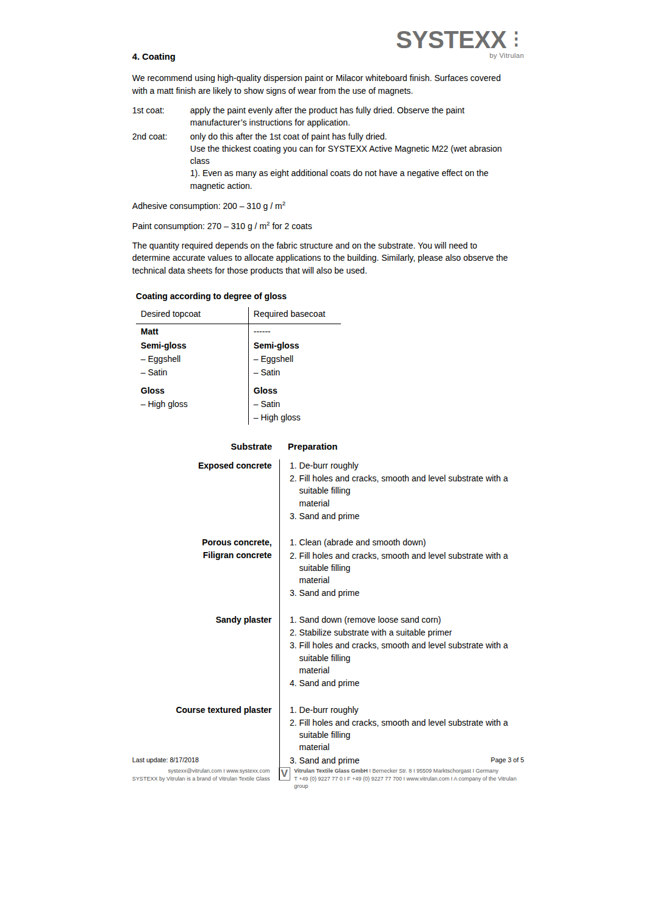SYSTEXX⋮
by Vitrulan
4. Coating
We recommend using high-quality dispersion paint or Milacor whiteboard finish. Surfaces covered
with a matt finish are likely to show signs of wear from the use of magnets.
1st coat:
apply the paint evenly after the product has fully dried. Observe the paint
manufacturer’s instructions for application.
2nd coat:
only do this after the 1st coat of paint has fully dried.
Use the thickest coating you can for SYSTEXX Active Magnetic M22 (wet abrasion class
1). Even as many as eight additional coats do not have a negative effect on the
magnetic action.
Adhesive consumption: 200 – 310 g / m2
Paint consumption: 270 – 310 g / m2 for 2 coats
The quantity required depends on the fabric structure and on the substrate. You will need to
determine accurate values to allocate applications to the building. Similarly, please also observe the
technical data sheets for those products that will also be used.
Coating according to degree of gloss
| Desired topcoat | Required basecoat |
| Matt | ------ |
| Semi-gloss | Semi-gloss |
| – Eggshell | – Eggshell |
| – Satin | – Satin |
| Gloss | Gloss |
| – High gloss | – Satin |
| | – High gloss |
| Substrate | Preparation |
| --- | --- |
| Exposed concrete | De-burr roughly Fill holes and cracks, smooth and level substrate with a suitable filling material Sand and prime |
| Porous concrete, Filigran concrete | Clean (abrade and smooth down) Fill holes and cracks, smooth and level substrate with a suitable filling material Sand and prime |
| Sandy plaster | Sand down (remove loose sand corn) Stabilize substrate with a suitable primer Fill holes and cracks, smooth and level substrate with a suitable filling material Sand and prime |
| Course textured plaster | De-burr roughly Fill holes and cracks, smooth and level substrate with a suitable filling material Sand and prime |
Last update: 8/17/2018 Page 3 of 5
systexx@vitrulan.com I www.systexx.com
SYSTEXX by Vitrulan is a brand of Vitrulan Textile Glass
V
Vitrulan Textile Glass GmbH I Bernecker Str. 8 I 95509 Marktschorgast I Germany
T +49 (0) 9227 77 0 I F +49 (0) 9227 77 700 I www.vitrulan.com I A company of the Vitrulan group